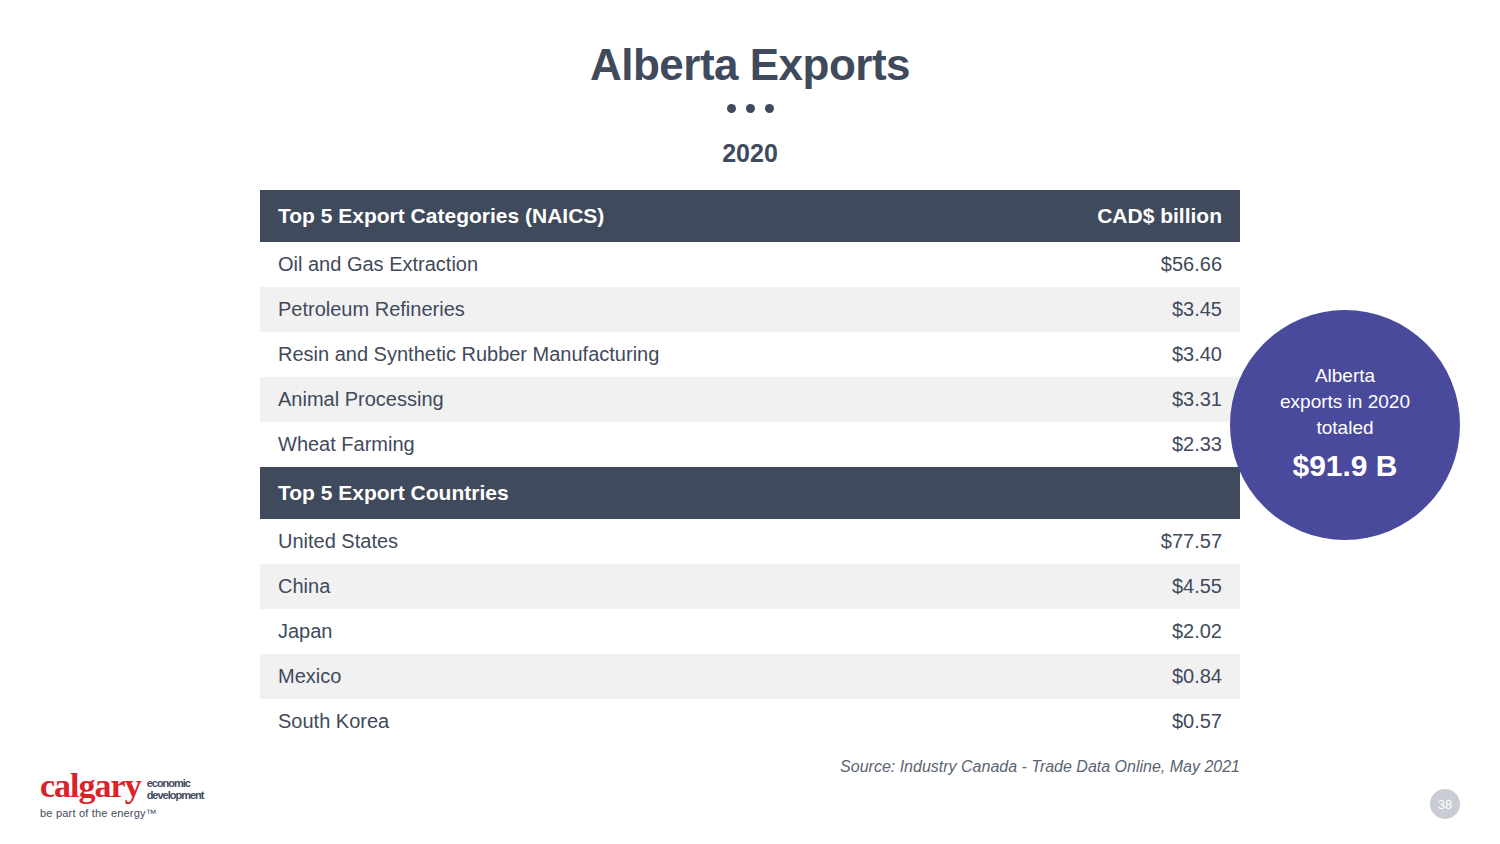Alberta Exports
2020
| Top 5 Export Categories (NAICS) | CAD$ billion |
| --- | --- |
| Oil and Gas Extraction | $56.66 |
| Petroleum Refineries | $3.45 |
| Resin and Synthetic Rubber Manufacturing | $3.40 |
| Animal Processing | $3.31 |
| Wheat Farming | $2.33 |
| Top 5 Export Countries | |
| United States | $77.57 |
| China | $4.55 |
| Japan | $2.02 |
| Mexico | $0.84 |
| South Korea | $0.57 |
Source: Industry Canada - Trade Data Online, May 2021
Alberta
exports in 2020
totaled
$91.9 B
calgaryeconomic
development
be part of the energy™
38